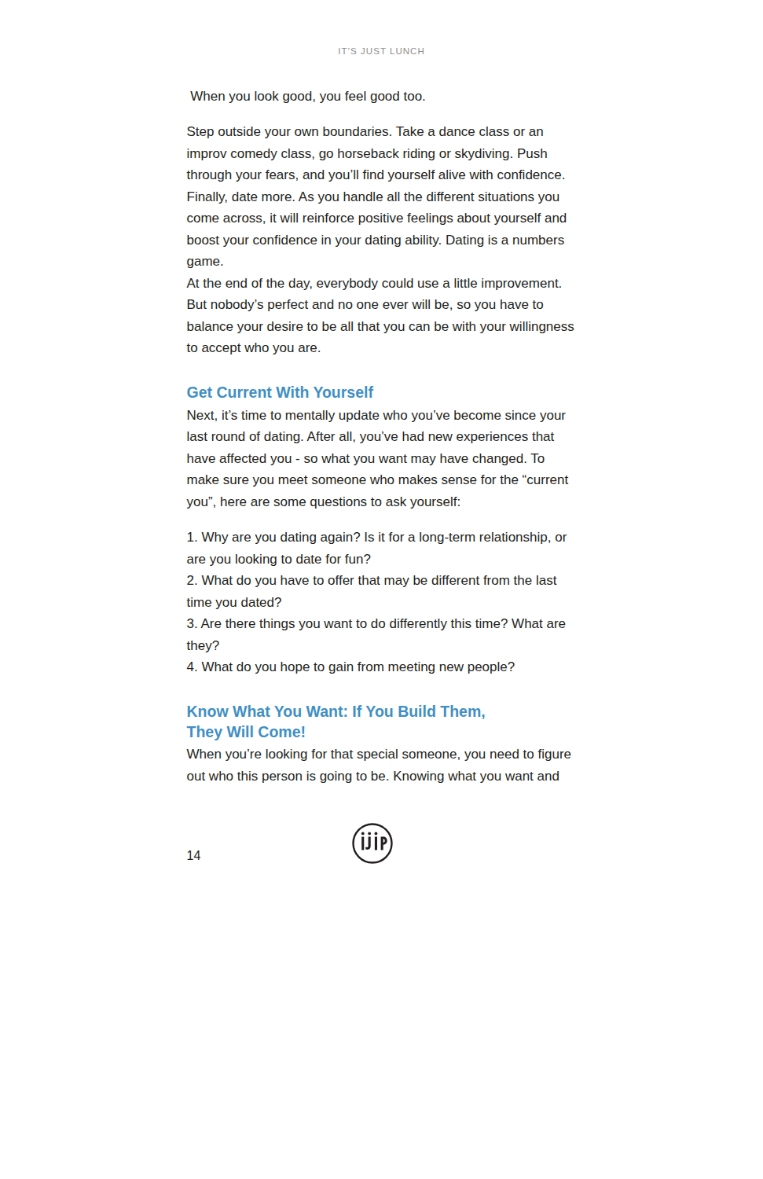It’s Just Lunch
When you look good, you feel good too.
Step outside your own boundaries. Take a dance class or an improv comedy class, go horseback riding or skydiving. Push through your fears, and you’ll find yourself alive with confidence. Finally, date more. As you handle all the different situations you come across, it will reinforce positive feelings about yourself and boost your confidence in your dating ability. Dating is a numbers game.
At the end of the day, everybody could use a little improvement. But nobody’s perfect and no one ever will be, so you have to balance your desire to be all that you can be with your willingness to accept who you are.
Get Current With Yourself
Next, it’s time to mentally update who you’ve become since your last round of dating. After all, you’ve had new experiences that have affected you - so what you want may have changed. To make sure you meet someone who makes sense for the “current you”, here are some questions to ask yourself:
1. Why are you dating again? Is it for a long-term relationship, or are you looking to date for fun?
2. What do you have to offer that may be different from the last time you dated?
3. Are there things you want to do differently this time? What are they?
4. What do you hope to gain from meeting new people?
Know What You Want: If You Build Them,
They Will Come!
When you’re looking for that special someone, you need to figure out who this person is going to be. Knowing what you want and
14